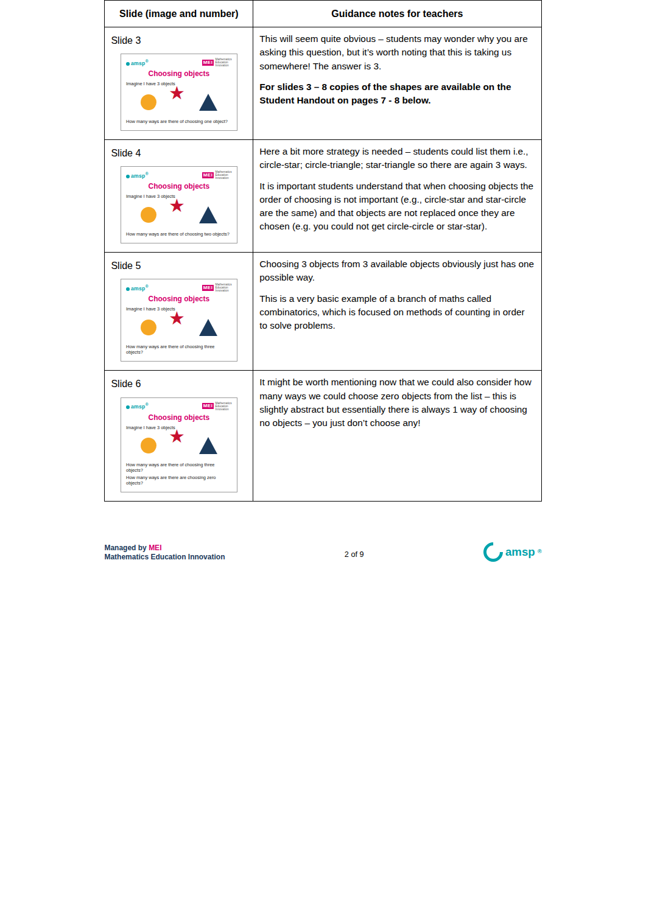| Slide (image and number) | Guidance notes for teachers |
| --- | --- |
| Slide 3 amsp ® MEI Mathematics Education Innovation Choosing objects Imagine I have 3 objects How many ways are there of choosing one object? | This will seem quite obvious – students may wonder why you are asking this question, but it’s worth noting that this is taking us somewhere! The answer is 3. For slides 3 – 8 copies of the shapes are available on the Student Handout on pages 7 - 8 below. |
| Slide 4 amsp ® MEI Mathematics Education Innovation Choosing objects Imagine I have 3 objects How many ways are there of choosing two objects? | Here a bit more strategy is needed – students could list them i.e., circle-star; circle-triangle; star-triangle so there are again 3 ways. It is important students understand that when choosing objects the order of choosing is not important (e.g., circle-star and star-circle are the same) and that objects are not replaced once they are chosen (e.g. you could not get circle-circle or star-star). |
| Slide 5 amsp ® MEI Mathematics Education Innovation Choosing objects Imagine I have 3 objects How many ways are there of choosing three objects? | Choosing 3 objects from 3 available objects obviously just has one possible way. This is a very basic example of a branch of maths called combinatorics, which is focused on methods of counting in order to solve problems. |
| Slide 6 amsp ® MEI Mathematics Education Innovation Choosing objects Imagine I have 3 objects How many ways are there of choosing three objects? How many ways are there are choosing zero objects? | It might be worth mentioning now that we could also consider how many ways we could choose zero objects from the list – this is slightly abstract but essentially there is always 1 way of choosing no objects – you just don’t choose any! |
Managed by MEI
Mathematics Education Innovation
2 of 9
amsp®